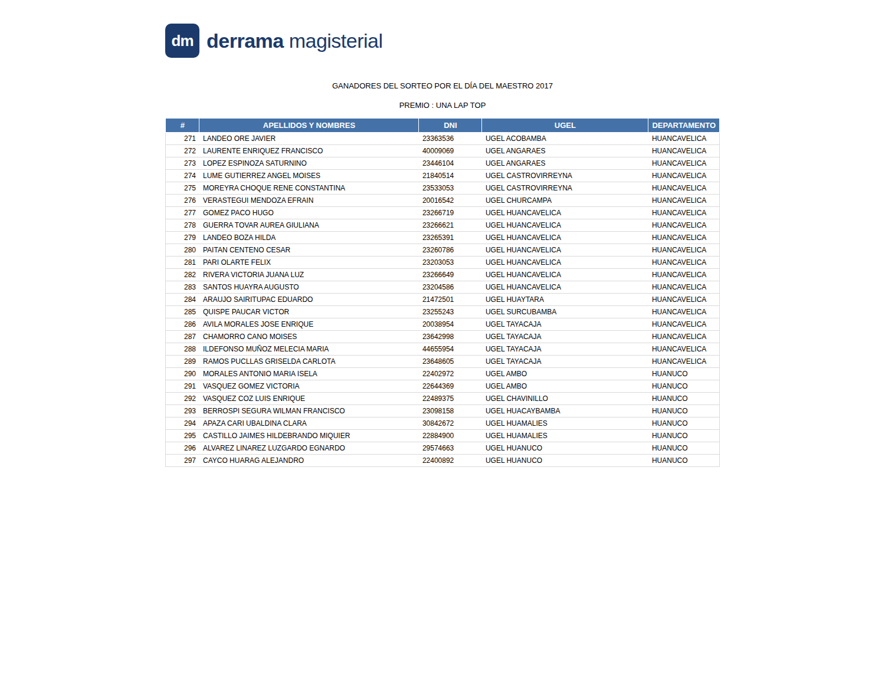dm
derrama magisterial
GANADORES DEL SORTEO POR EL DÍA DEL MAESTRO 2017
PREMIO : UNA LAP TOP
| # | APELLIDOS Y NOMBRES | DNI | UGEL | DEPARTAMENTO |
| --- | --- | --- | --- | --- |
| 271 | LANDEO ORE JAVIER | 23363536 | UGEL ACOBAMBA | HUANCAVELICA |
| 272 | LAURENTE ENRIQUEZ FRANCISCO | 40009069 | UGEL ANGARAES | HUANCAVELICA |
| 273 | LOPEZ ESPINOZA SATURNINO | 23446104 | UGEL ANGARAES | HUANCAVELICA |
| 274 | LUME GUTIERREZ ANGEL MOISES | 21840514 | UGEL CASTROVIRREYNA | HUANCAVELICA |
| 275 | MOREYRA CHOQUE RENE CONSTANTINA | 23533053 | UGEL CASTROVIRREYNA | HUANCAVELICA |
| 276 | VERASTEGUI MENDOZA EFRAIN | 20016542 | UGEL CHURCAMPA | HUANCAVELICA |
| 277 | GOMEZ PACO HUGO | 23266719 | UGEL HUANCAVELICA | HUANCAVELICA |
| 278 | GUERRA TOVAR AUREA GIULIANA | 23266621 | UGEL HUANCAVELICA | HUANCAVELICA |
| 279 | LANDEO BOZA HILDA | 23265391 | UGEL HUANCAVELICA | HUANCAVELICA |
| 280 | PAITAN CENTENO CESAR | 23260786 | UGEL HUANCAVELICA | HUANCAVELICA |
| 281 | PARI OLARTE FELIX | 23203053 | UGEL HUANCAVELICA | HUANCAVELICA |
| 282 | RIVERA VICTORIA JUANA LUZ | 23266649 | UGEL HUANCAVELICA | HUANCAVELICA |
| 283 | SANTOS HUAYRA AUGUSTO | 23204586 | UGEL HUANCAVELICA | HUANCAVELICA |
| 284 | ARAUJO SAIRITUPAC EDUARDO | 21472501 | UGEL HUAYTARA | HUANCAVELICA |
| 285 | QUISPE PAUCAR VICTOR | 23255243 | UGEL SURCUBAMBA | HUANCAVELICA |
| 286 | AVILA MORALES JOSE ENRIQUE | 20038954 | UGEL TAYACAJA | HUANCAVELICA |
| 287 | CHAMORRO CANO MOISES | 23642998 | UGEL TAYACAJA | HUANCAVELICA |
| 288 | ILDEFONSO MUÑOZ MELECIA MARIA | 44655954 | UGEL TAYACAJA | HUANCAVELICA |
| 289 | RAMOS PUCLLAS GRISELDA CARLOTA | 23648605 | UGEL TAYACAJA | HUANCAVELICA |
| 290 | MORALES ANTONIO MARIA ISELA | 22402972 | UGEL AMBO | HUANUCO |
| 291 | VASQUEZ GOMEZ VICTORIA | 22644369 | UGEL AMBO | HUANUCO |
| 292 | VASQUEZ COZ LUIS ENRIQUE | 22489375 | UGEL CHAVINILLO | HUANUCO |
| 293 | BERROSPI SEGURA WILMAN FRANCISCO | 23098158 | UGEL HUACAYBAMBA | HUANUCO |
| 294 | APAZA CARI UBALDINA CLARA | 30842672 | UGEL HUAMALIES | HUANUCO |
| 295 | CASTILLO JAIMES HILDEBRANDO MIQUIER | 22884900 | UGEL HUAMALIES | HUANUCO |
| 296 | ALVAREZ LINAREZ LUZGARDO EGNARDO | 29574663 | UGEL HUANUCO | HUANUCO |
| 297 | CAYCO HUARAG ALEJANDRO | 22400892 | UGEL HUANUCO | HUANUCO |